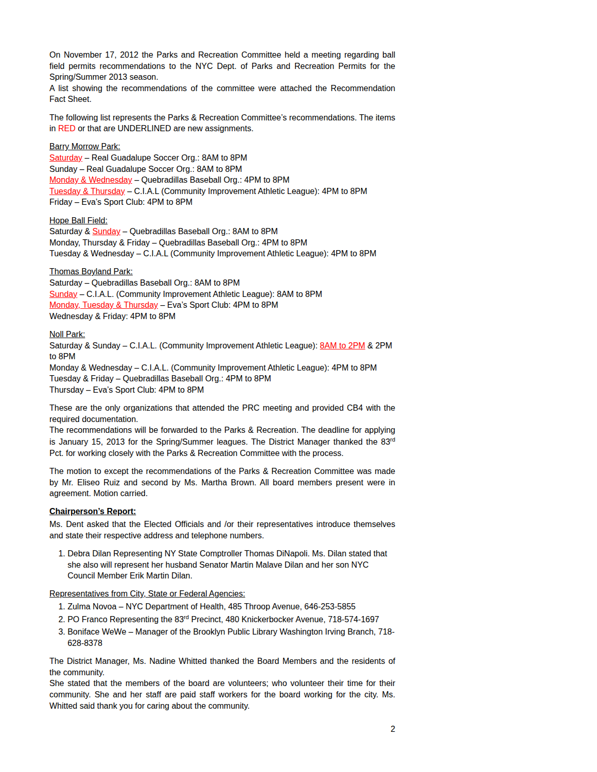On November 17, 2012 the Parks and Recreation Committee held a meeting regarding ball field permits recommendations to the NYC Dept. of Parks and Recreation Permits for the Spring/Summer 2013 season.
A list showing the recommendations of the committee were attached the Recommendation Fact Sheet.
The following list represents the Parks & Recreation Committee’s recommendations. The items in RED or that are UNDERLINED are new assignments.
Barry Morrow Park:
Saturday – Real Guadalupe Soccer Org.: 8AM to 8PM
Sunday – Real Guadalupe Soccer Org.: 8AM to 8PM
Monday & Wednesday – Quebradillas Baseball Org.: 4PM to 8PM
Tuesday & Thursday – C.I.A.L (Community Improvement Athletic League): 4PM to 8PM
Friday – Eva’s Sport Club: 4PM to 8PM
Hope Ball Field:
Saturday & Sunday – Quebradillas Baseball Org.: 8AM to 8PM
Monday, Thursday & Friday – Quebradillas Baseball Org.: 4PM to 8PM
Tuesday & Wednesday – C.I.A.L (Community Improvement Athletic League): 4PM to 8PM
Thomas Boyland Park:
Saturday – Quebradillas Baseball Org.: 8AM to 8PM
Sunday – C.I.A.L. (Community Improvement Athletic League): 8AM to 8PM
Monday, Tuesday & Thursday – Eva’s Sport Club: 4PM to 8PM
Wednesday & Friday: 4PM to 8PM
Noll Park:
Saturday & Sunday – C.I.A.L. (Community Improvement Athletic League): 8AM to 2PM & 2PM to 8PM
Monday & Wednesday – C.I.A.L. (Community Improvement Athletic League): 4PM to 8PM
Tuesday & Friday – Quebradillas Baseball Org.: 4PM to 8PM
Thursday – Eva’s Sport Club: 4PM to 8PM
These are the only organizations that attended the PRC meeting and provided CB4 with the required documentation.
The recommendations will be forwarded to the Parks & Recreation. The deadline for applying is January 15, 2013 for the Spring/Summer leagues. The District Manager thanked the 83rd Pct. for working closely with the Parks & Recreation Committee with the process.
The motion to except the recommendations of the Parks & Recreation Committee was made by Mr. Eliseo Ruiz and second by Ms. Martha Brown. All board members present were in agreement. Motion carried.
Chairperson’s Report:
Ms. Dent asked that the Elected Officials and /or their representatives introduce themselves and state their respective address and telephone numbers.
Debra Dilan Representing NY State Comptroller Thomas DiNapoli. Ms. Dilan stated that she also will represent her husband Senator Martin Malave Dilan and her son NYC Council Member Erik Martin Dilan.
Representatives from City, State or Federal Agencies:
Zulma Novoa – NYC Department of Health, 485 Throop Avenue, 646-253-5855
PO Franco Representing the 83rd Precinct, 480 Knickerbocker Avenue, 718-574-1697
Boniface WeWe – Manager of the Brooklyn Public Library Washington Irving Branch, 718-628-8378
The District Manager, Ms. Nadine Whitted thanked the Board Members and the residents of the community.
She stated that the members of the board are volunteers; who volunteer their time for their community. She and her staff are paid staff workers for the board working for the city. Ms. Whitted said thank you for caring about the community.
2